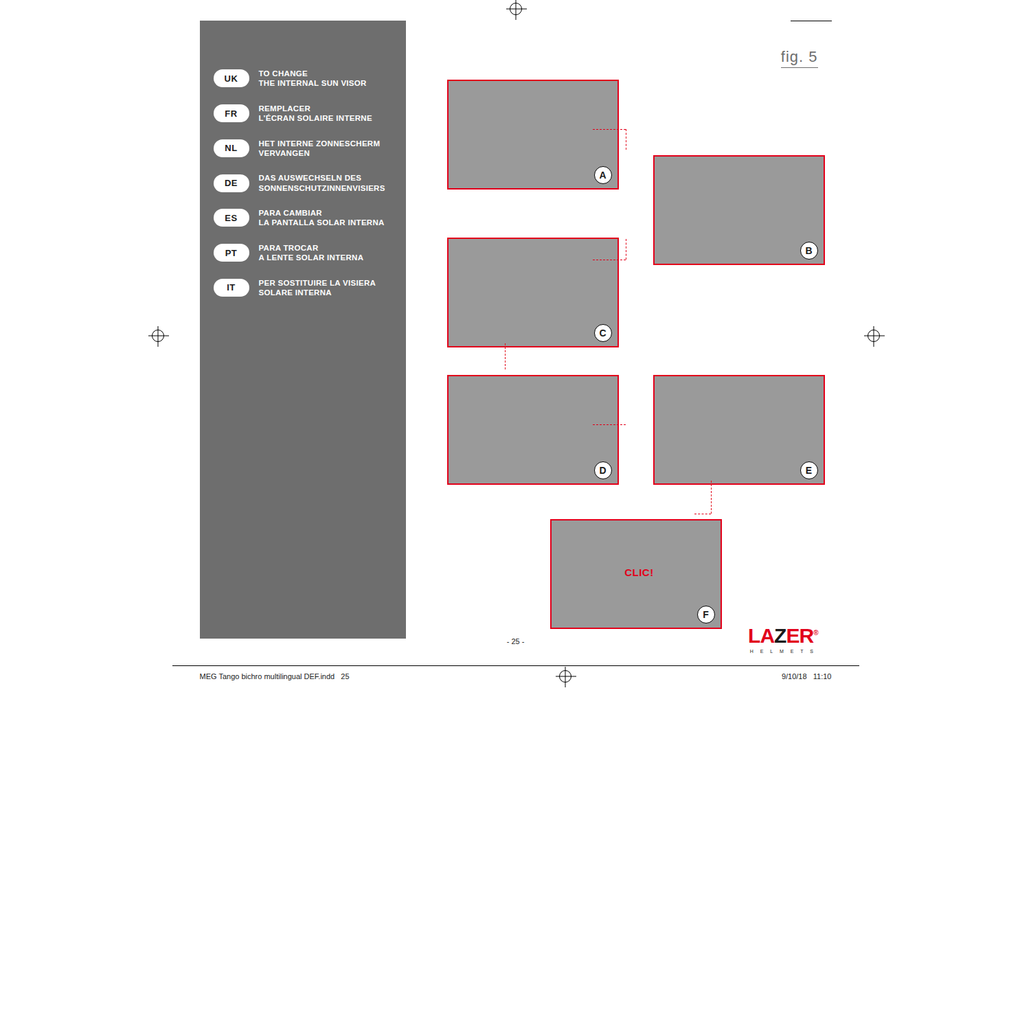fig. 5
UK TO CHANGE
THE INTERNAL SUN VISOR
FR REMPLACER
L’ÉCRAN SOLAIRE INTERNE
NL HET INTERNE ZONNESCHERM
VERVANGEN
DE DAS AUSWECHSELN DES
SONNENSCHUTZINNENVISIERS
ES PARA CAMBIAR
LA PANTALLA SOLAR INTERNA
PT PARA TROCAR
A LENTE SOLAR INTERNA
IT PER SOSTITUIRE LA VISIERA
SOLARE INTERNA
A
B
C
D
E
CLIC! F
- 25 -
LAZER®
H E L M E T S
MEG Tango bichro multilingual DEF.indd 25 9/10/18 11:10